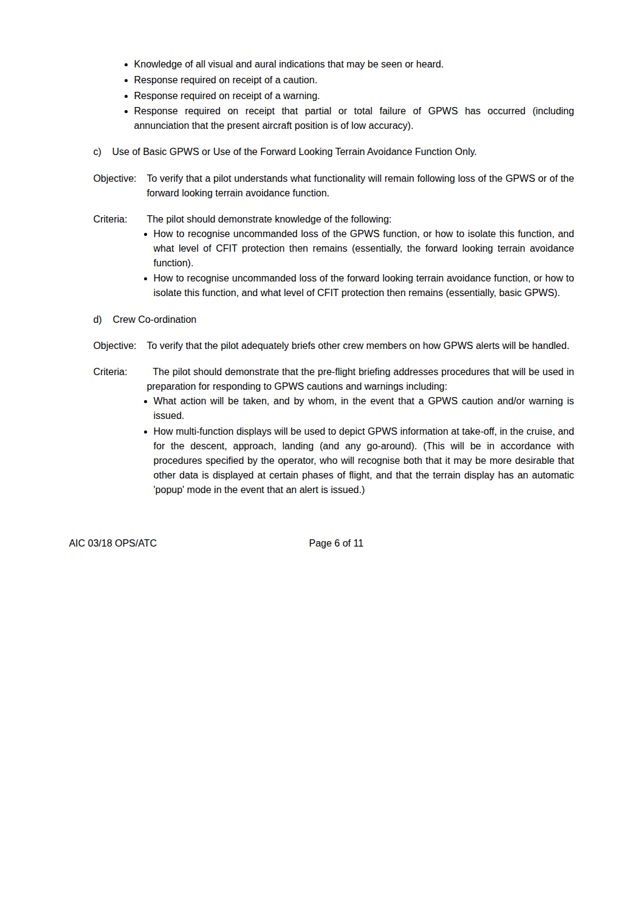Knowledge of all visual and aural indications that may be seen or heard.
Response required on receipt of a caution.
Response required on receipt of a warning.
Response required on receipt that partial or total failure of GPWS has occurred (including annunciation that the present aircraft position is of low accuracy).
c) Use of Basic GPWS or Use of the Forward Looking Terrain Avoidance Function Only.
Objective:
To verify that a pilot understands what functionality will remain following loss of the GPWS or of the forward looking terrain avoidance function.
Criteria:
The pilot should demonstrate knowledge of the following:
How to recognise uncommanded loss of the GPWS function, or how to isolate this function, and what level of CFIT protection then remains (essentially, the forward looking terrain avoidance function).
How to recognise uncommanded loss of the forward looking terrain avoidance function, or how to isolate this function, and what level of CFIT protection then remains (essentially, basic GPWS).
d) Crew Co-ordination
Objective:
To verify that the pilot adequately briefs other crew members on how GPWS alerts will be handled.
Criteria:
The pilot should demonstrate that the pre-flight briefing addresses procedures that will be used in preparation for responding to GPWS cautions and warnings including:
What action will be taken, and by whom, in the event that a GPWS caution and/or warning is issued.
How multi-function displays will be used to depict GPWS information at take-off, in the cruise, and for the descent, approach, landing (and any go-around). (This will be in accordance with procedures specified by the operator, who will recognise both that it may be more desirable that other data is displayed at certain phases of flight, and that the terrain display has an automatic 'popup' mode in the event that an alert is issued.)
AIC 03/18 OPS/ATC
Page 6 of 11